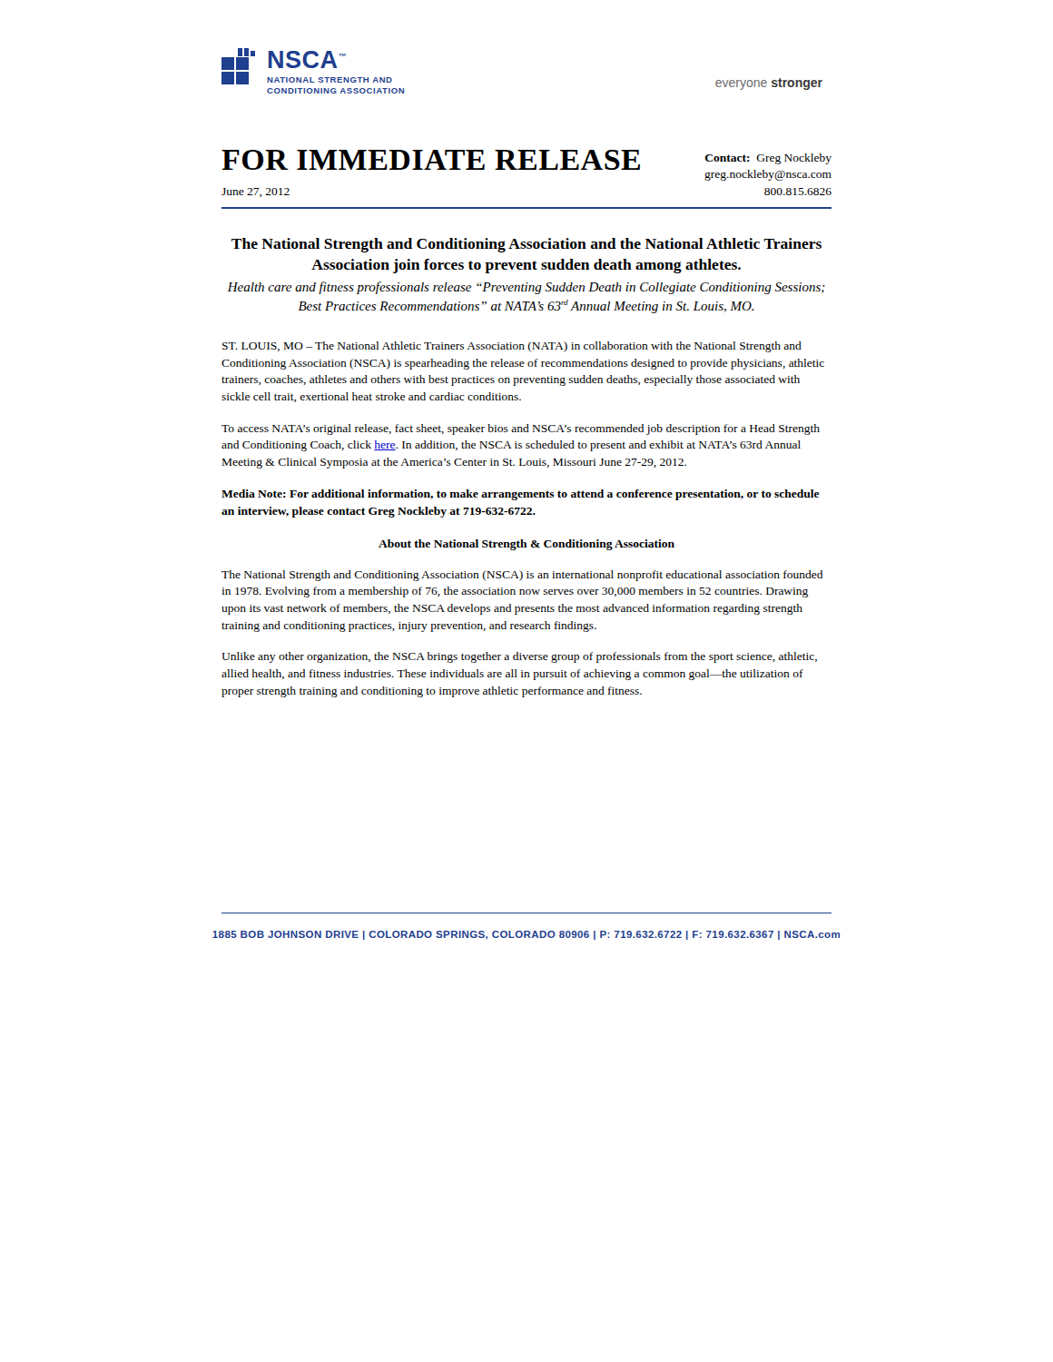NSCA™ NATIONAL STRENGTH AND
CONDITIONING ASSOCIATION
everyone stronger
FOR IMMEDIATE RELEASE
Contact: Greg Nockleby
greg.nockleby@nsca.com
800.815.6826
June 27, 2012
The National Strength and Conditioning Association and the National Athletic Trainers Association join forces to prevent sudden death among athletes.
Health care and fitness professionals release “Preventing Sudden Death in Collegiate Conditioning Sessions; Best Practices Recommendations” at NATA’s 63rd Annual Meeting in St. Louis, MO.
ST. LOUIS, MO – The National Athletic Trainers Association (NATA) in collaboration with the National Strength and Conditioning Association (NSCA) is spearheading the release of recommendations designed to provide physicians, athletic trainers, coaches, athletes and others with best practices on preventing sudden deaths, especially those associated with sickle cell trait, exertional heat stroke and cardiac conditions.
To access NATA’s original release, fact sheet, speaker bios and NSCA’s recommended job description for a Head Strength and Conditioning Coach, click here. In addition, the NSCA is scheduled to present and exhibit at NATA’s 63rd Annual Meeting & Clinical Symposia at the America’s Center in St. Louis, Missouri June 27-29, 2012.
Media Note: For additional information, to make arrangements to attend a conference presentation, or to schedule an interview, please contact Greg Nockleby at 719-632-6722.
About the National Strength & Conditioning Association
The National Strength and Conditioning Association (NSCA) is an international nonprofit educational association founded in 1978. Evolving from a membership of 76, the association now serves over 30,000 members in 52 countries. Drawing upon its vast network of members, the NSCA develops and presents the most advanced information regarding strength training and conditioning practices, injury prevention, and research findings.
Unlike any other organization, the NSCA brings together a diverse group of professionals from the sport science, athletic, allied health, and fitness industries. These individuals are all in pursuit of achieving a common goal—the utilization of proper strength training and conditioning to improve athletic performance and fitness.
1885 BOB JOHNSON DRIVE | COLORADO SPRINGS, COLORADO 80906 | P: 719.632.6722 | F: 719.632.6367 | NSCA.com